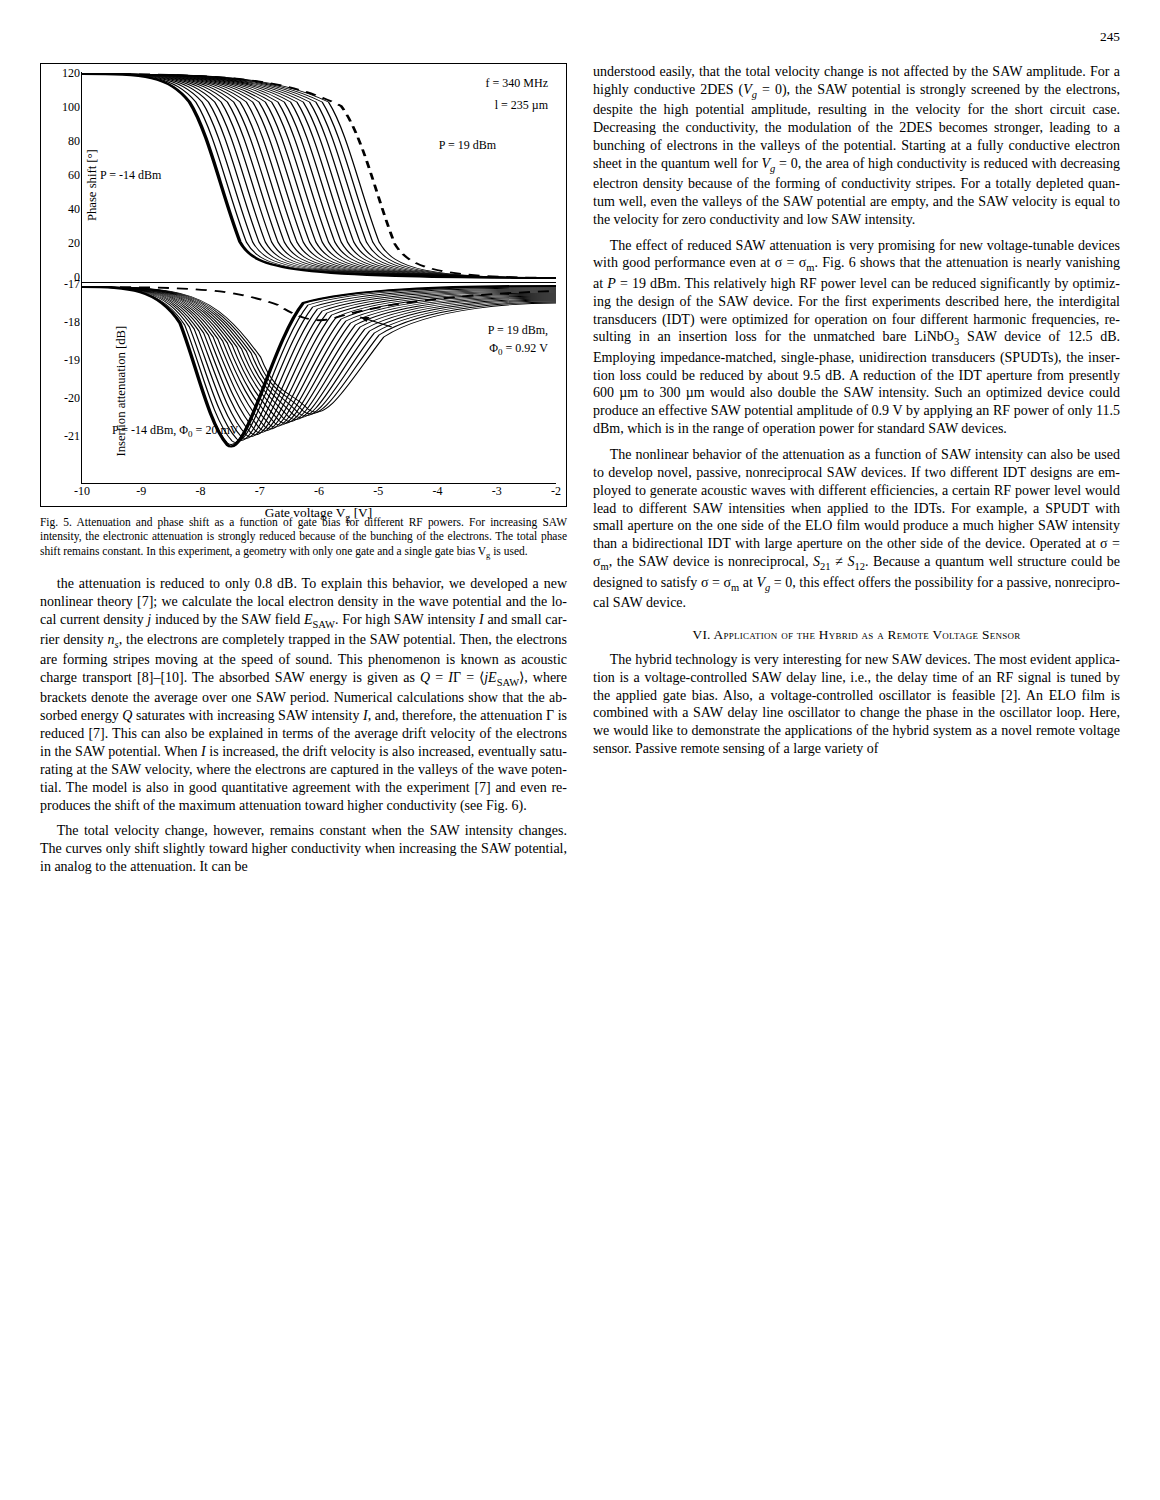245
Phase shift [°]
120
100
80
60
40
20
0
f = 340 MHz
l = 235 µm
P = 19 dBm
P = -14 dBm
Insertion attenuation [dB]
-17
-18
-19
-20
-21
P = 19 dBm,
Φ0 = 0.92 V
P = -14 dBm, Φ0 = 20 mV
-10
-9
-8
-7
-6
-5
-4
-3
-2
Gate voltage Vg [V]
Fig. 5. Attenuation and phase shift as a function of gate bias for different RF powers. For increasing SAW intensity, the electronic attenuation is strongly reduced because of the bunching of the electrons. The total phase shift remains constant. In this experiment, a geometry with only one gate and a single gate bias Vg is used.
the attenuation is reduced to only 0.8 dB. To explain this behavior, we developed a new nonlinear theory [7]; we calculate the local electron density in the wave potential and the local current density j induced by the SAW field ESAW. For high SAW intensity I and small carrier density ns, the electrons are completely trapped in the SAW potential. Then, the electrons are forming stripes moving at the speed of sound. This phenomenon is known as acoustic charge transport [8]–[10]. The absorbed SAW energy is given as Q = IΓ = ⟨jESAW⟩, where brackets denote the average over one SAW period. Numerical calculations show that the absorbed energy Q saturates with increasing SAW intensity I, and, therefore, the attenuation Γ is reduced [7]. This can also be explained in terms of the average drift velocity of the electrons in the SAW potential. When I is increased, the drift velocity is also increased, eventually saturating at the SAW velocity, where the electrons are captured in the valleys of the wave potential. The model is also in good quantitative agreement with the experiment [7] and even reproduces the shift of the maximum attenuation toward higher conductivity (see Fig. 6).
The total velocity change, however, remains constant when the SAW intensity changes. The curves only shift slightly toward higher conductivity when increasing the SAW potential, in analog to the attenuation. It can be
understood easily, that the total velocity change is not affected by the SAW amplitude. For a highly conductive 2DES (Vg = 0), the SAW potential is strongly screened by the electrons, despite the high potential amplitude, resulting in the velocity for the short circuit case. Decreasing the conductivity, the modulation of the 2DES becomes stronger, leading to a bunching of electrons in the valleys of the potential. Starting at a fully conductive electron sheet in the quantum well for Vg = 0, the area of high conductivity is reduced with decreasing electron density because of the forming of conductivity stripes. For a totally depleted quantum well, even the valleys of the SAW potential are empty, and the SAW velocity is equal to the velocity for zero conductivity and low SAW intensity.
The effect of reduced SAW attenuation is very promising for new voltage-tunable devices with good performance even at σ = σm. Fig. 6 shows that the attenuation is nearly vanishing at P = 19 dBm. This relatively high RF power level can be reduced significantly by optimizing the design of the SAW device. For the first experiments described here, the interdigital transducers (IDT) were optimized for operation on four different harmonic frequencies, resulting in an insertion loss for the unmatched bare LiNbO3 SAW device of 12.5 dB. Employing impedance-matched, single-phase, unidirection transducers (SPUDTs), the insertion loss could be reduced by about 9.5 dB. A reduction of the IDT aperture from presently 600 µm to 300 µm would also double the SAW intensity. Such an optimized device could produce an effective SAW potential amplitude of 0.9 V by applying an RF power of only 11.5 dBm, which is in the range of operation power for standard SAW devices.
The nonlinear behavior of the attenuation as a function of SAW intensity can also be used to develop novel, passive, nonreciprocal SAW devices. If two different IDT designs are employed to generate acoustic waves with different efficiencies, a certain RF power level would lead to different SAW intensities when applied to the IDTs. For example, a SPUDT with small aperture on the one side of the ELO film would produce a much higher SAW intensity than a bidirectional IDT with large aperture on the other side of the device. Operated at σ = σm, the SAW device is nonreciprocal, S21 ≠ S12. Because a quantum well structure could be designed to satisfy σ = σm at Vg = 0, this effect offers the possibility for a passive, nonreciprocal SAW device.
VI. Application of the Hybrid as a Remote Voltage Sensor
The hybrid technology is very interesting for new SAW devices. The most evident application is a voltage-controlled SAW delay line, i.e., the delay time of an RF signal is tuned by the applied gate bias. Also, a voltage-controlled oscillator is feasible [2]. An ELO film is combined with a SAW delay line oscillator to change the phase in the oscillator loop. Here, we would like to demonstrate the applications of the hybrid system as a novel remote voltage sensor. Passive remote sensing of a large variety of